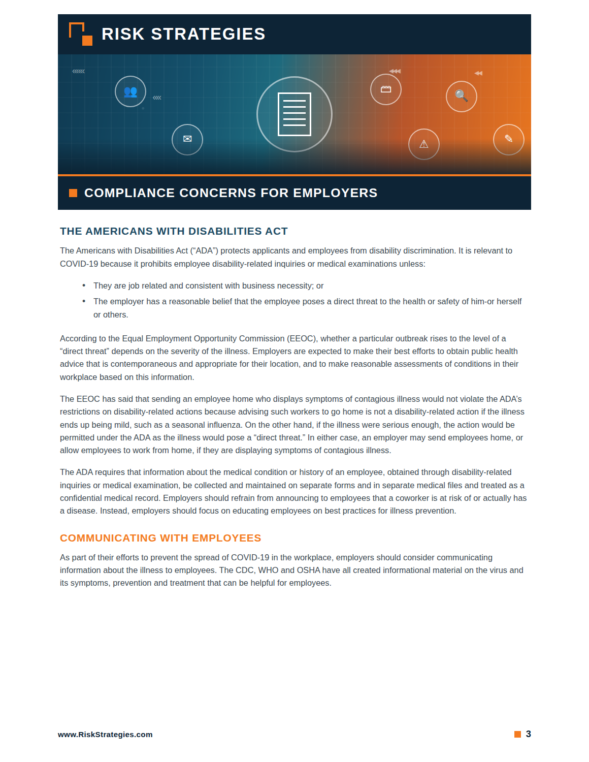Risk Strategies
««« «« ◂◂◂ ◂◂
👥
✉
🗃
🔍
⚠
✎
Compliance Concerns for Employers
The Americans with Disabilities Act
The Americans with Disabilities Act (“ADA”) protects applicants and employees from disability discrimination. It is relevant to COVID-19 because it prohibits employee disability-related inquiries or medical examinations unless:
They are job related and consistent with business necessity; or
The employer has a reasonable belief that the employee poses a direct threat to the health or safety of him-or herself or others.
According to the Equal Employment Opportunity Commission (EEOC), whether a particular outbreak rises to the level of a “direct threat” depends on the severity of the illness. Employers are expected to make their best efforts to obtain public health advice that is contemporaneous and appropriate for their location, and to make reasonable assessments of conditions in their workplace based on this information.
The EEOC has said that sending an employee home who displays symptoms of contagious illness would not violate the ADA’s restrictions on disability-related actions because advising such workers to go home is not a disability-related action if the illness ends up being mild, such as a seasonal influenza. On the other hand, if the illness were serious enough, the action would be permitted under the ADA as the illness would pose a “direct threat.” In either case, an employer may send employees home, or allow employees to work from home, if they are displaying symptoms of contagious illness.
The ADA requires that information about the medical condition or history of an employee, obtained through disability-related inquiries or medical examination, be collected and maintained on separate forms and in separate medical files and treated as a confidential medical record. Employers should refrain from announcing to employees that a coworker is at risk of or actually has a disease. Instead, employers should focus on educating employees on best practices for illness prevention.
Communicating with Employees
As part of their efforts to prevent the spread of COVID-19 in the workplace, employers should consider communicating information about the illness to employees. The CDC, WHO and OSHA have all created informational material on the virus and its symptoms, prevention and treatment that can be helpful for employees.
www.RiskStrategies.com 3